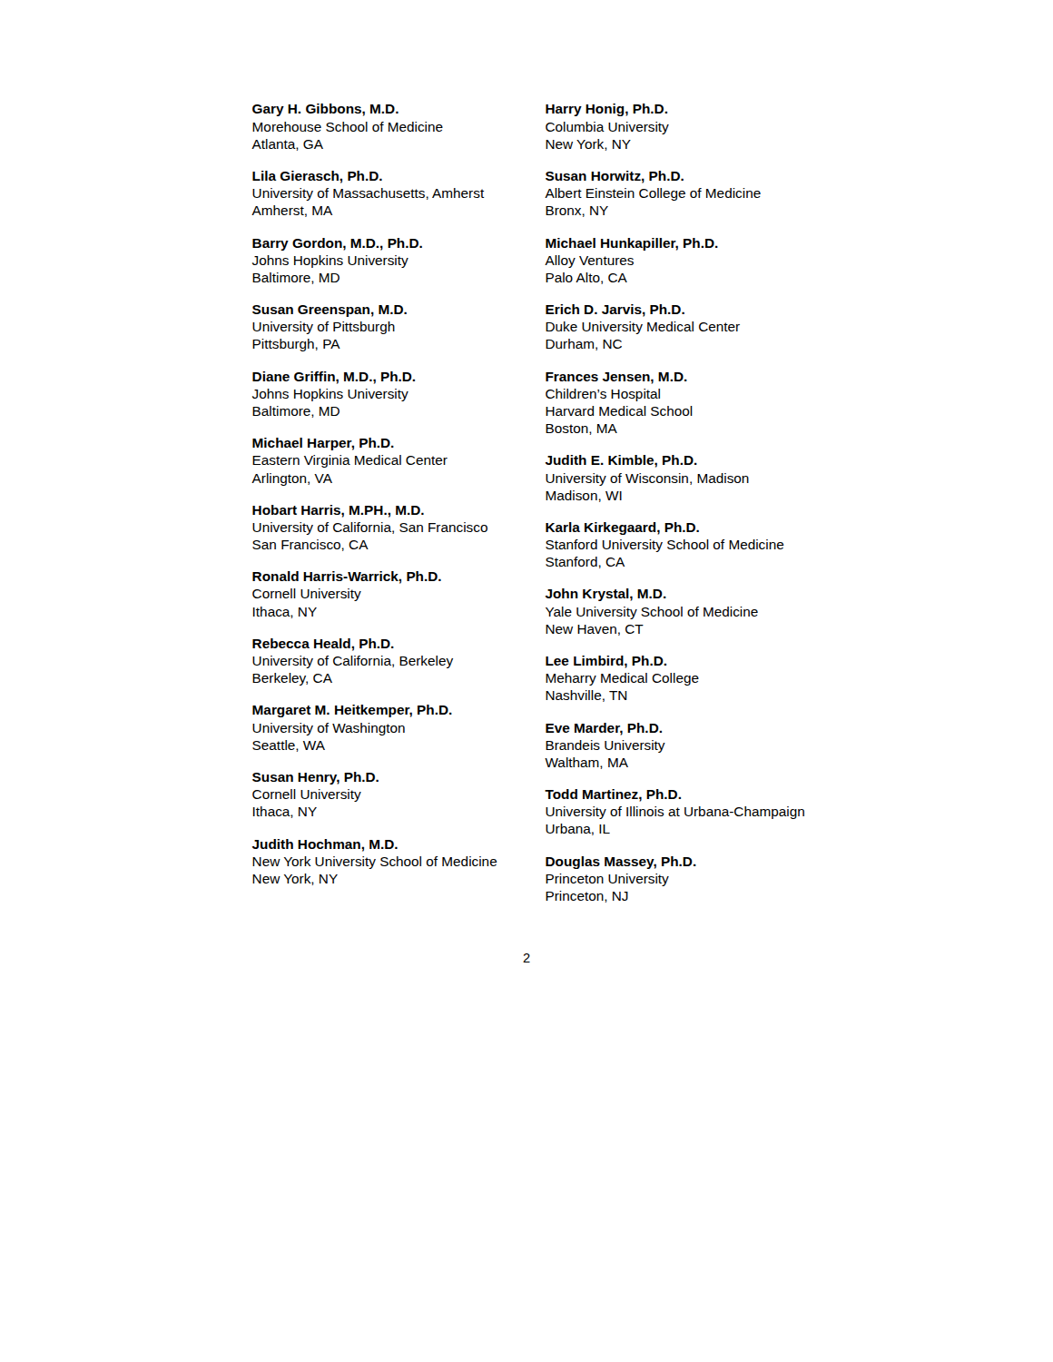Gary H. Gibbons, M.D.
Morehouse School of Medicine
Atlanta, GA
Lila Gierasch, Ph.D.
University of Massachusetts, Amherst
Amherst, MA
Barry Gordon, M.D., Ph.D.
Johns Hopkins University
Baltimore, MD
Susan Greenspan, M.D.
University of Pittsburgh
Pittsburgh, PA
Diane Griffin, M.D., Ph.D.
Johns Hopkins University
Baltimore, MD
Michael Harper, Ph.D.
Eastern Virginia Medical Center
Arlington, VA
Hobart Harris, M.PH., M.D.
University of California, San Francisco
San Francisco, CA
Ronald Harris-Warrick, Ph.D.
Cornell University
Ithaca, NY
Rebecca Heald, Ph.D.
University of California, Berkeley
Berkeley, CA
Margaret M. Heitkemper, Ph.D.
University of Washington
Seattle, WA
Susan Henry, Ph.D.
Cornell University
Ithaca, NY
Judith Hochman, M.D.
New York University School of Medicine
New York, NY
Harry Honig, Ph.D.
Columbia University
New York, NY
Susan Horwitz, Ph.D.
Albert Einstein College of Medicine
Bronx, NY
Michael Hunkapiller, Ph.D.
Alloy Ventures
Palo Alto, CA
Erich D. Jarvis, Ph.D.
Duke University Medical Center
Durham, NC
Frances Jensen, M.D.
Children’s Hospital
Harvard Medical School
Boston, MA
Judith E. Kimble, Ph.D.
University of Wisconsin, Madison
Madison, WI
Karla Kirkegaard, Ph.D.
Stanford University School of Medicine
Stanford, CA
John Krystal, M.D.
Yale University School of Medicine
New Haven, CT
Lee Limbird, Ph.D.
Meharry Medical College
Nashville, TN
Eve Marder, Ph.D.
Brandeis University
Waltham, MA
Todd Martinez, Ph.D.
University of Illinois at Urbana-Champaign
Urbana, IL
Douglas Massey, Ph.D.
Princeton University
Princeton, NJ
2